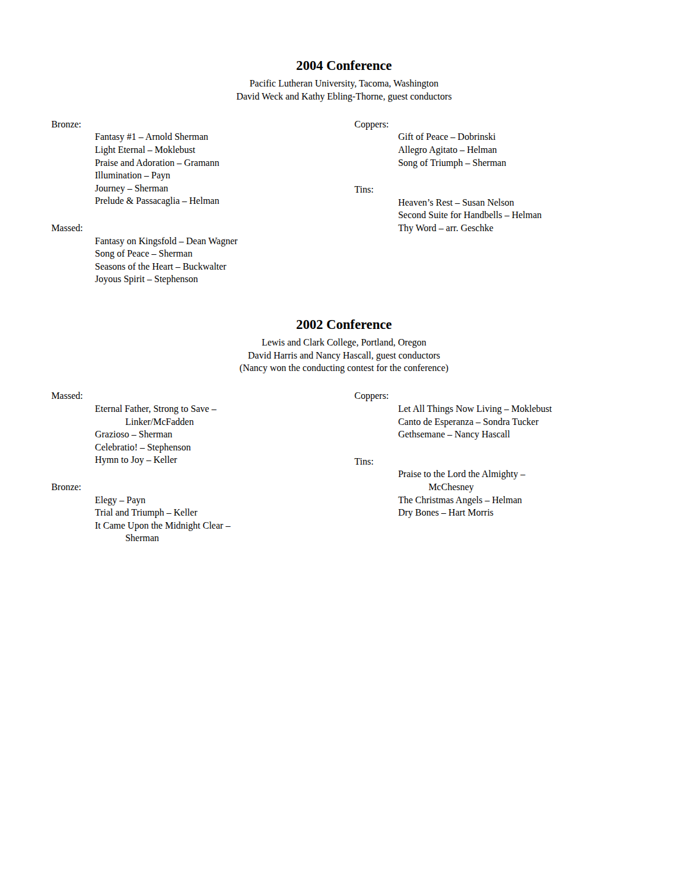2004 Conference
Pacific Lutheran University, Tacoma, Washington
David Weck and Kathy Ebling-Thorne, guest conductors
Bronze:
Fantasy #1 – Arnold Sherman
Light Eternal – Moklebust
Praise and Adoration – Gramann
Illumination – Payn
Journey – Sherman
Prelude & Passacaglia – Helman
Massed:
Fantasy on Kingsfold – Dean Wagner
Song of Peace – Sherman
Seasons of the Heart – Buckwalter
Joyous Spirit – Stephenson
Coppers:
Gift of Peace – Dobrinski
Allegro Agitato – Helman
Song of Triumph – Sherman
Tins:
Heaven’s Rest – Susan Nelson
Second Suite for Handbells – Helman
Thy Word – arr. Geschke
2002 Conference
Lewis and Clark College, Portland, Oregon
David Harris and Nancy Hascall, guest conductors
(Nancy won the conducting contest for the conference)
Massed:
Eternal Father, Strong to Save –Linker/McFadden
Grazioso – Sherman
Celebratio! – Stephenson
Hymn to Joy – Keller
Bronze:
Elegy – Payn
Trial and Triumph – Keller
It Came Upon the Midnight Clear –Sherman
Coppers:
Let All Things Now Living – Moklebust
Canto de Esperanza – Sondra Tucker
Gethsemane – Nancy Hascall
Tins:
Praise to the Lord the Almighty –McChesney
The Christmas Angels – Helman
Dry Bones – Hart Morris